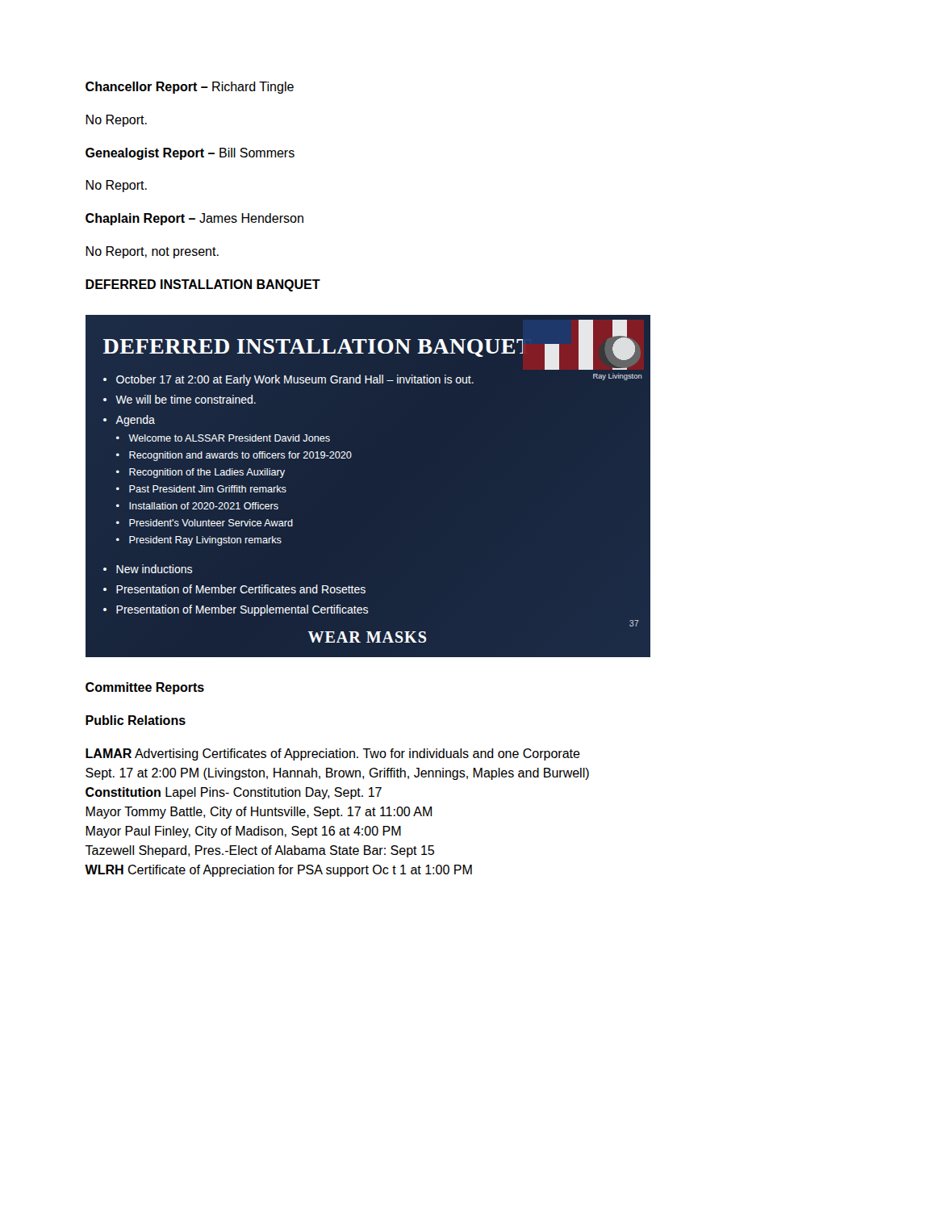Chancellor Report – Richard Tingle
No Report.
Genealogist Report – Bill Sommers
No Report.
Chaplain Report – James Henderson
No Report, not present.
DEFERRED INSTALLATION BANQUET
Ray Livingston
DEFERRED INSTALLATION BANQUET
October 17 at 2:00 at Early Work Museum Grand Hall – invitation is out.
We will be time constrained.
Agenda
Welcome to ALSSAR President David Jones
Recognition and awards to officers for 2019-2020
Recognition of the Ladies Auxiliary
Past President Jim Griffith remarks
Installation of 2020-2021 Officers
President's Volunteer Service Award
President Ray Livingston remarks
New inductions
Presentation of Member Certificates and Rosettes
Presentation of Member Supplemental Certificates
37
WEAR MASKS
Committee Reports
Public Relations
LAMAR Advertising Certificates of Appreciation. Two for individuals and one Corporate
Sept. 17 at 2:00 PM (Livingston, Hannah, Brown, Griffith, Jennings, Maples and Burwell)
Constitution Lapel Pins- Constitution Day, Sept. 17
Mayor Tommy Battle, City of Huntsville, Sept. 17 at 11:00 AM
Mayor Paul Finley, City of Madison, Sept 16 at 4:00 PM
Tazewell Shepard, Pres.-Elect of Alabama State Bar: Sept 15
WLRH Certificate of Appreciation for PSA support Oc t 1 at 1:00 PM